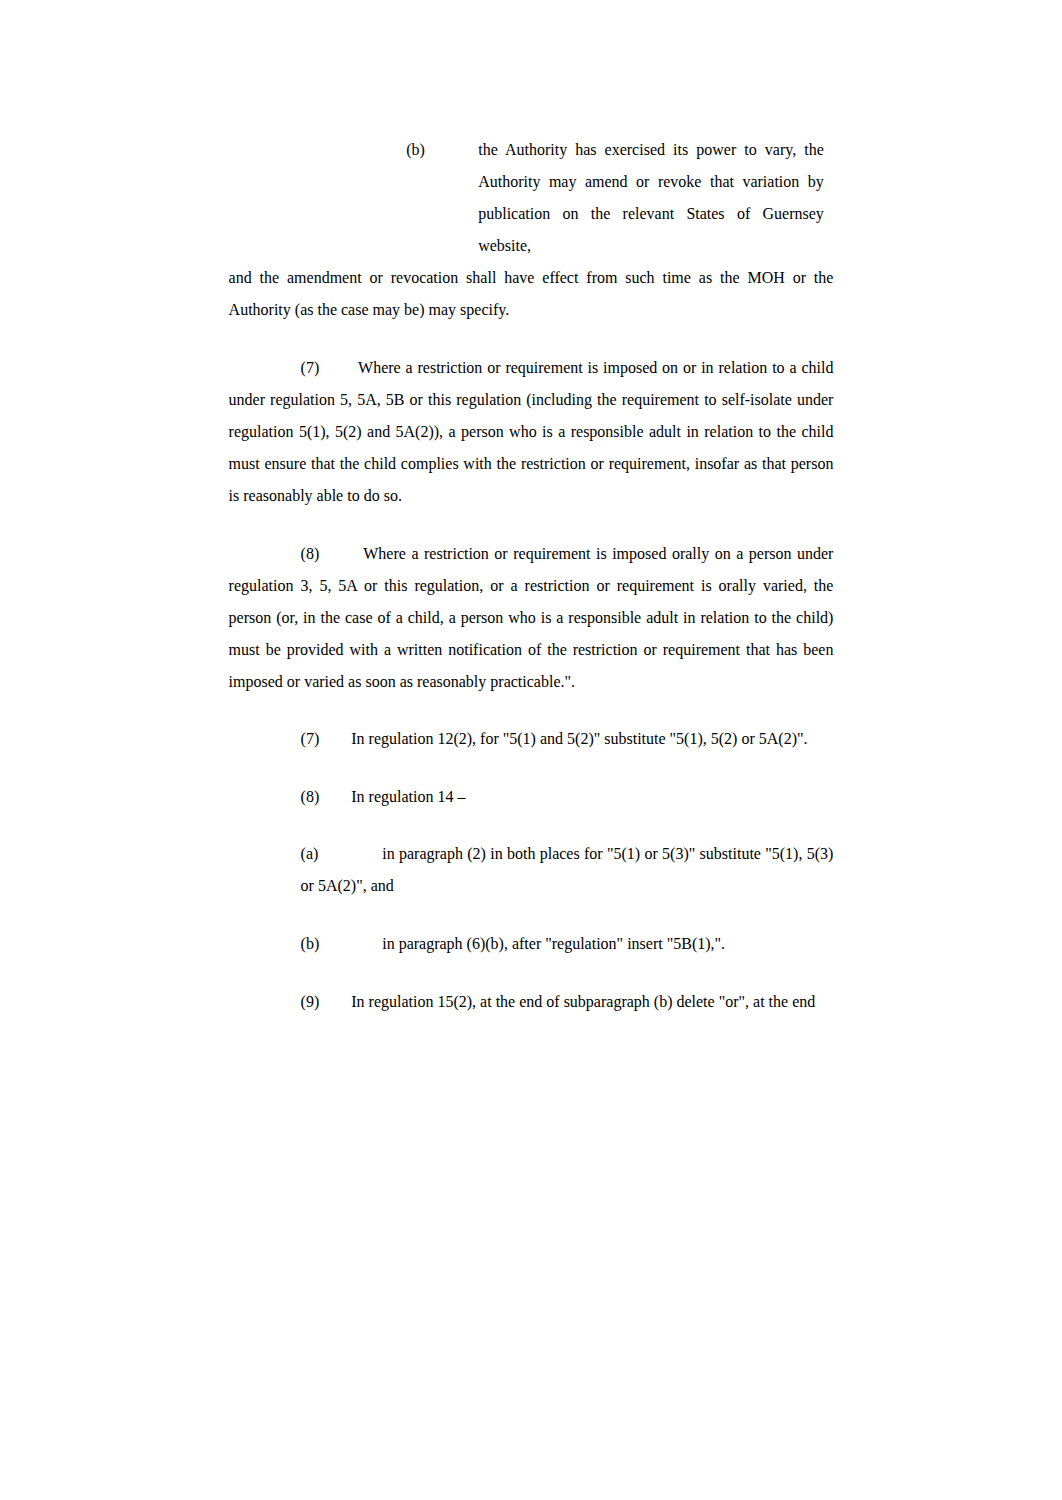(b) the Authority has exercised its power to vary, the Authority may amend or revoke that variation by publication on the relevant States of Guernsey website,
and the amendment or revocation shall have effect from such time as the MOH or the Authority (as the case may be) may specify.
(7) Where a restriction or requirement is imposed on or in relation to a child under regulation 5, 5A, 5B or this regulation (including the requirement to self-isolate under regulation 5(1), 5(2) and 5A(2)), a person who is a responsible adult in relation to the child must ensure that the child complies with the restriction or requirement, insofar as that person is reasonably able to do so.
(8) Where a restriction or requirement is imposed orally on a person under regulation 3, 5, 5A or this regulation, or a restriction or requirement is orally varied, the person (or, in the case of a child, a person who is a responsible adult in relation to the child) must be provided with a written notification of the restriction or requirement that has been imposed or varied as soon as reasonably practicable.".
(7) In regulation 12(2), for "5(1) and 5(2)" substitute "5(1), 5(2) or 5A(2)".
(8) In regulation 14 –
(a) in paragraph (2) in both places for "5(1) or 5(3)" substitute "5(1), 5(3) or 5A(2)", and
(b) in paragraph (6)(b), after "regulation" insert "5B(1),".
(9) In regulation 15(2), at the end of subparagraph (b) delete "or", at the end